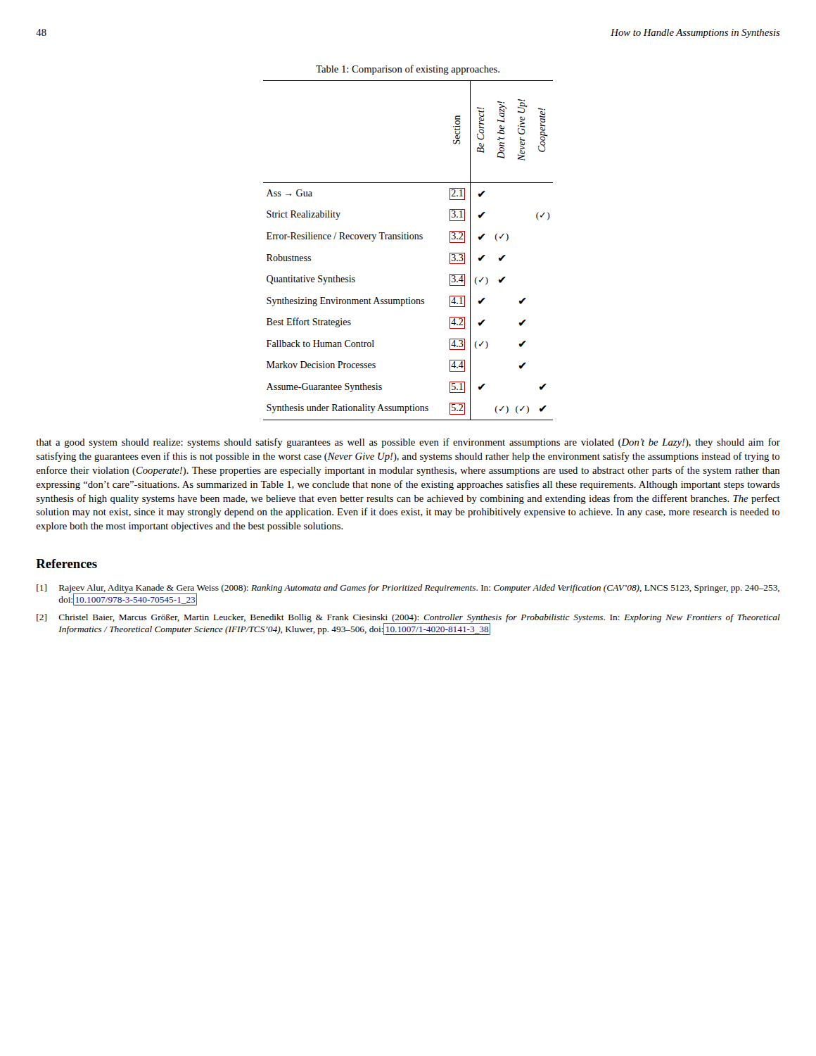48 How to Handle Assumptions in Synthesis
Table 1: Comparison of existing approaches.
| | Section | Be Correct! | Don’t be Lazy! | Never Give Up! | Cooperate! |
| --- | --- | --- | --- | --- | --- |
| Ass → Gua | 2.1 | ✔ | | | |
| Strict Realizability | 3.1 | ✔ | | | (✓) |
| Error-Resilience / Recovery Transitions | 3.2 | ✔ | (✓) | | |
| Robustness | 3.3 | ✔ | ✔ | | |
| Quantitative Synthesis | 3.4 | (✓) | ✔ | | |
| Synthesizing Environment Assumptions | 4.1 | ✔ | | ✔ | |
| Best Effort Strategies | 4.2 | ✔ | | ✔ | |
| Fallback to Human Control | 4.3 | (✓) | | ✔ | |
| Markov Decision Processes | 4.4 | | | ✔ | |
| Assume-Guarantee Synthesis | 5.1 | ✔ | | | ✔ |
| Synthesis under Rationality Assumptions | 5.2 | | (✓) | (✓) | ✔ |
that a good system should realize: systems should satisfy guarantees as well as possible even if environment assumptions are violated (Don’t be Lazy!), they should aim for satisfying the guarantees even if this is not possible in the worst case (Never Give Up!), and systems should rather help the environment satisfy the assumptions instead of trying to enforce their violation (Cooperate!). These properties are especially important in modular synthesis, where assumptions are used to abstract other parts of the system rather than expressing “don’t care”-situations. As summarized in Table 1, we conclude that none of the existing approaches satisfies all these requirements. Although important steps towards synthesis of high quality systems have been made, we believe that even better results can be achieved by combining and extending ideas from the different branches. The perfect solution may not exist, since it may strongly depend on the application. Even if it does exist, it may be prohibitively expensive to achieve. In any case, more research is needed to explore both the most important objectives and the best possible solutions.
References
Rajeev Alur, Aditya Kanade & Gera Weiss (2008): Ranking Automata and Games for Prioritized Requirements. In: Computer Aided Verification (CAV’08), LNCS 5123, Springer, pp. 240–253, doi:10.1007/978-3-540-70545-1_23
Christel Baier, Marcus Größer, Martin Leucker, Benedikt Bollig & Frank Ciesinski (2004): Controller Synthesis for Probabilistic Systems. In: Exploring New Frontiers of Theoretical Informatics / Theoretical Computer Science (IFIP/TCS’04), Kluwer, pp. 493–506, doi:10.1007/1-4020-8141-3_38